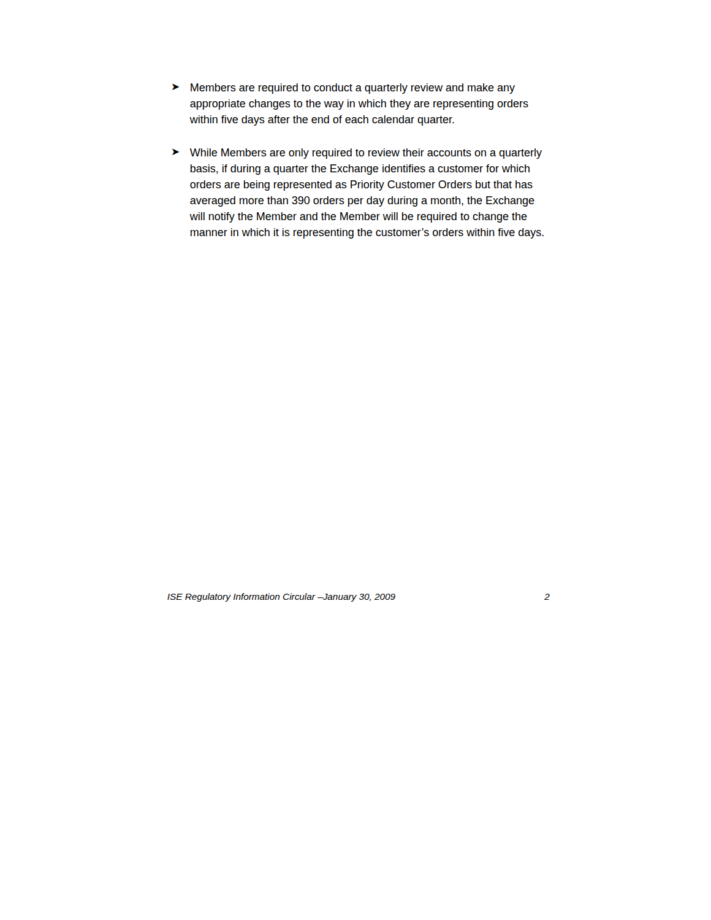Members are required to conduct a quarterly review and make any appropriate changes to the way in which they are representing orders within five days after the end of each calendar quarter.
While Members are only required to review their accounts on a quarterly basis, if during a quarter the Exchange identifies a customer for which orders are being represented as Priority Customer Orders but that has averaged more than 390 orders per day during a month, the Exchange will notify the Member and the Member will be required to change the manner in which it is representing the customer’s orders within five days.
ISE Regulatory Information Circular –January 30, 2009 2